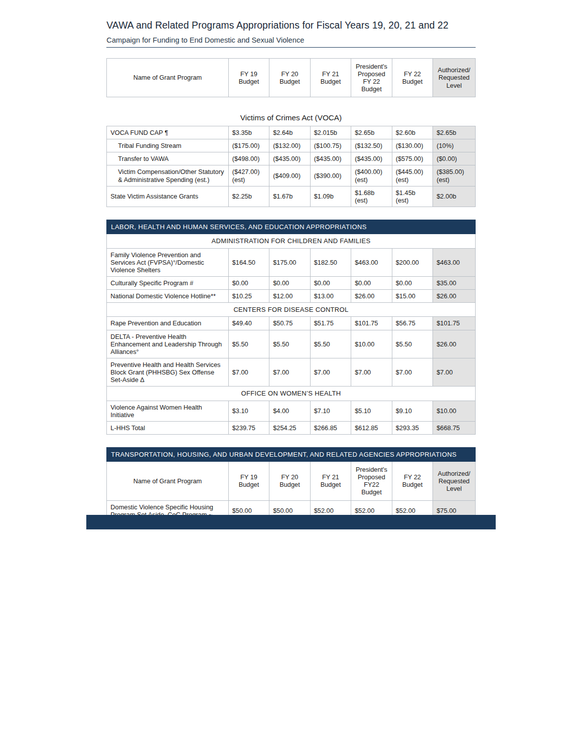VAWA and Related Programs Appropriations for Fiscal Years 19, 20, 21 and 22
Campaign for Funding to End Domestic and Sexual Violence
| Name of Grant Program | FY 19 Budget | FY 20 Budget | FY 21 Budget | President's Proposed FY 22 Budget | FY 22 Budget | Authorized/ Requested Level |
| Victims of Crimes Act (VOCA) |
| VOCA FUND CAP ¶ | $3.35b | $2.64b | $2.015b | $2.65b | $2.60b | $2.65b |
| Tribal Funding Stream | ($175.00) | ($132.00) | ($100.75) | ($132.50) | ($130.00) | (10%) |
| Transfer to VAWA | ($498.00) | ($435.00) | ($435.00) | ($435.00) | ($575.00) | ($0.00) |
| Victim Compensation/Other Statutory & Administrative Spending (est.) | ($427.00) (est) | ($409.00) | ($390.00) | ($400.00) (est) | ($445.00) (est) | ($385.00) (est) |
| State Victim Assistance Grants | $2.25b | $1.67b | $1.09b | $1.68b (est) | $1.45b (est) | $2.00b |
| LABOR, HEALTH AND HUMAN SERVICES, AND EDUCATION APPROPRIATIONS |
| ADMINISTRATION FOR CHILDREN AND FAMILIES |
| Family Violence Prevention and Services Act (FVPSA)°/Domestic Violence Shelters | $164.50 | $175.00 | $182.50 | $463.00 | $200.00 | $463.00 |
| Culturally Specific Program # | $0.00 | $0.00 | $0.00 | $0.00 | $0.00 | $35.00 |
| National Domestic Violence Hotline** | $10.25 | $12.00 | $13.00 | $26.00 | $15.00 | $26.00 |
| CENTERS FOR DISEASE CONTROL |
| Rape Prevention and Education | $49.40 | $50.75 | $51.75 | $101.75 | $56.75 | $101.75 |
| DELTA - Preventive Health Enhancement and Leadership Through Alliances° | $5.50 | $5.50 | $5.50 | $10.00 | $5.50 | $26.00 |
| Preventive Health and Health Services Block Grant (PHHSBG) Sex Offense Set-Aside Δ | $7.00 | $7.00 | $7.00 | $7.00 | $7.00 | $7.00 |
| OFFICE ON WOMEN’S HEALTH |
| Violence Against Women Health Initiative | $3.10 | $4.00 | $7.10 | $5.10 | $9.10 | $10.00 |
| L-HHS Total | $239.75 | $254.25 | $266.85 | $612.85 | $293.35 | $668.75 |
| TRANSPORTATION, HOUSING, AND URBAN DEVELOPMENT, AND RELATED AGENCIES APPROPRIATIONS |
| Name of Grant Program | FY 19 Budget | FY 20 Budget | FY 21 Budget | President's Proposed FY22 Budget | FY 22 Budget | Authorized/ Requested Level |
| Domestic Violence Specific Housing Program Set Aside, CoC Program ~ | $50.00 | $50.00 | $52.00 | $52.00 | $52.00 | $75.00 |